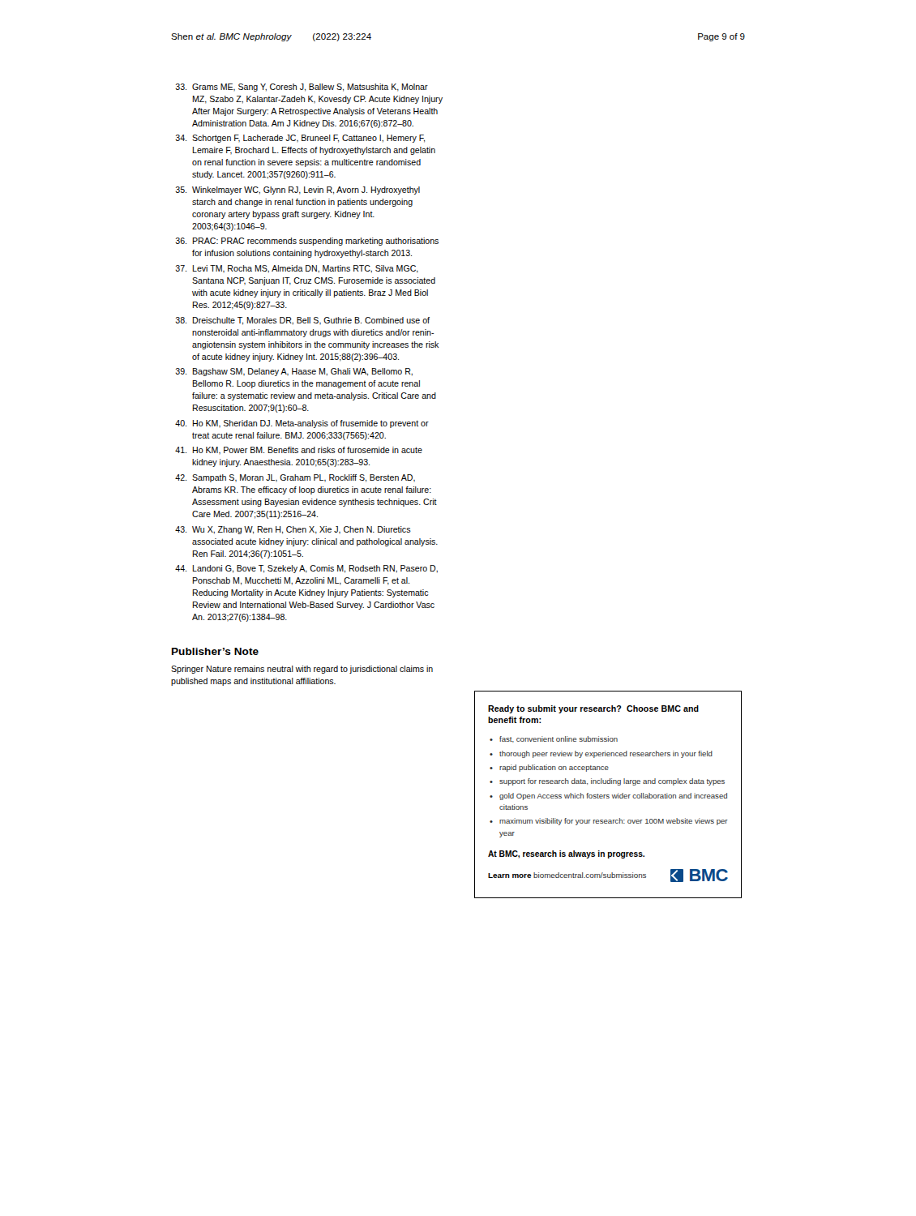Shen et al. BMC Nephrology(2022) 23:224
Page 9 of 9
33 Grams ME, Sang Y, Coresh J, Ballew S, Matsushita K, Molnar MZ, Szabo Z, Kalantar-Zadeh K, Kovesdy CP. Acute Kidney Injury After Major Surgery: A Retrospective Analysis of Veterans Health Administration Data. Am J Kidney Dis. 2016;67(6):872–80.
34 Schortgen F, Lacherade JC, Bruneel F, Cattaneo I, Hemery F, Lemaire F, Brochard L. Effects of hydroxyethylstarch and gelatin on renal function in severe sepsis: a multicentre randomised study. Lancet. 2001;357(9260):911–6.
35 Winkelmayer WC, Glynn RJ, Levin R, Avorn J. Hydroxyethyl starch and change in renal function in patients undergoing coronary artery bypass graft surgery. Kidney Int. 2003;64(3):1046–9.
36 PRAC: PRAC recommends suspending marketing authorisations for infusion solutions containing hydroxyethyl-starch 2013.
37 Levi TM, Rocha MS, Almeida DN, Martins RTC, Silva MGC, Santana NCP, Sanjuan IT, Cruz CMS. Furosemide is associated with acute kidney injury in critically ill patients. Braz J Med Biol Res. 2012;45(9):827–33.
38 Dreischulte T, Morales DR, Bell S, Guthrie B. Combined use of nonsteroidal anti-inflammatory drugs with diuretics and/or renin-angiotensin system inhibitors in the community increases the risk of acute kidney injury. Kidney Int. 2015;88(2):396–403.
39 Bagshaw SM, Delaney A, Haase M, Ghali WA, Bellomo R, Bellomo R. Loop diuretics in the management of acute renal failure: a systematic review and meta-analysis. Critical Care and Resuscitation. 2007;9(1):60–8.
40 Ho KM, Sheridan DJ. Meta-analysis of frusemide to prevent or treat acute renal failure. BMJ. 2006;333(7565):420.
41 Ho KM, Power BM. Benefits and risks of furosemide in acute kidney injury. Anaesthesia. 2010;65(3):283–93.
42 Sampath S, Moran JL, Graham PL, Rockliff S, Bersten AD, Abrams KR. The efficacy of loop diuretics in acute renal failure: Assessment using Bayesian evidence synthesis techniques. Crit Care Med. 2007;35(11):2516–24.
43 Wu X, Zhang W, Ren H, Chen X, Xie J, Chen N. Diuretics associated acute kidney injury: clinical and pathological analysis. Ren Fail. 2014;36(7):1051–5.
44 Landoni G, Bove T, Szekely A, Comis M, Rodseth RN, Pasero D, Ponschab M, Mucchetti M, Azzolini ML, Caramelli F, et al. Reducing Mortality in Acute Kidney Injury Patients: Systematic Review and International Web-Based Survey. J Cardiothor Vasc An. 2013;27(6):1384–98.
Publisher’s Note
Springer Nature remains neutral with regard to jurisdictional claims in published maps and institutional affiliations.
Ready to submit your research? Choose BMC and benefit from:
fast, convenient online submission
thorough peer review by experienced researchers in your field
rapid publication on acceptance
support for research data, including large and complex data types
gold Open Access which fosters wider collaboration and increased citations
maximum visibility for your research: over 100M website views per year
At BMC, research is always in progress.
Learn more biomedcentral.com/submissions
BMC